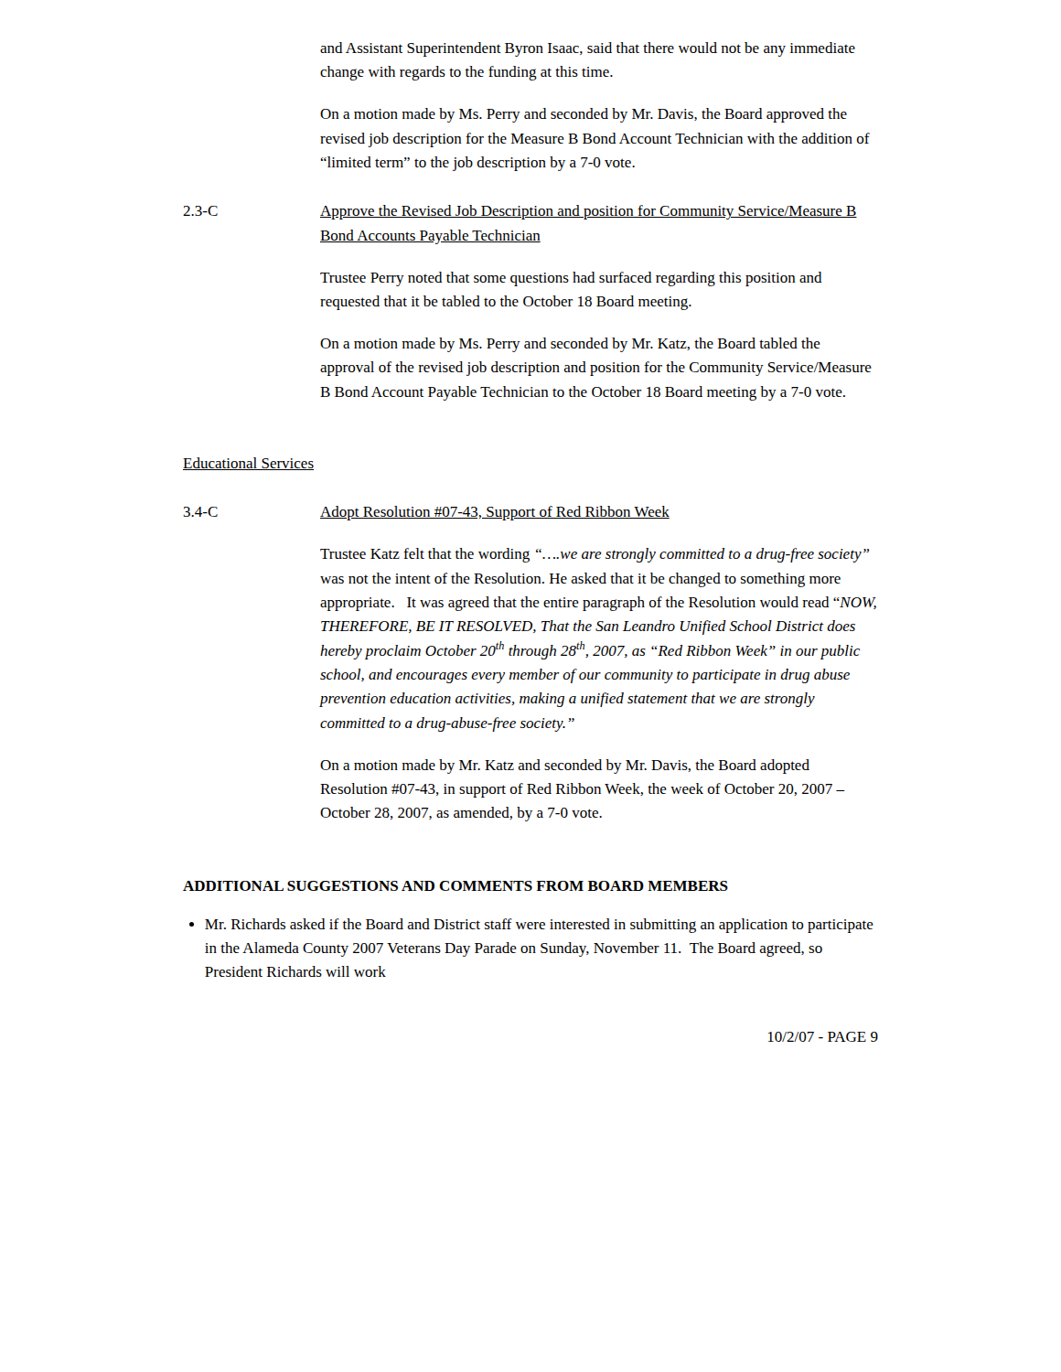and Assistant Superintendent Byron Isaac, said that there would not be any immediate change with regards to the funding at this time.
On a motion made by Ms. Perry and seconded by Mr. Davis, the Board approved the revised job description for the Measure B Bond Account Technician with the addition of “limited term” to the job description by a 7-0 vote.
2.3-C
Approve the Revised Job Description and position for Community Service/Measure B Bond Accounts Payable Technician
Trustee Perry noted that some questions had surfaced regarding this position and requested that it be tabled to the October 18 Board meeting.
On a motion made by Ms. Perry and seconded by Mr. Katz, the Board tabled the approval of the revised job description and position for the Community Service/Measure B Bond Account Payable Technician to the October 18 Board meeting by a 7-0 vote.
Educational Services
3.4-C
Adopt Resolution #07-43, Support of Red Ribbon Week
Trustee Katz felt that the wording “….we are strongly committed to a drug-free society” was not the intent of the Resolution. He asked that it be changed to something more appropriate. It was agreed that the entire paragraph of the Resolution would read “NOW, THEREFORE, BE IT RESOLVED, That the San Leandro Unified School District does hereby proclaim October 20th through 28th, 2007, as “Red Ribbon Week” in our public school, and encourages every member of our community to participate in drug abuse prevention education activities, making a unified statement that we are strongly committed to a drug-abuse-free society.”
On a motion made by Mr. Katz and seconded by Mr. Davis, the Board adopted Resolution #07-43, in support of Red Ribbon Week, the week of October 20, 2007 – October 28, 2007, as amended, by a 7-0 vote.
ADDITIONAL SUGGESTIONS AND COMMENTS FROM BOARD MEMBERS
Mr. Richards asked if the Board and District staff were interested in submitting an application to participate in the Alameda County 2007 Veterans Day Parade on Sunday, November 11. The Board agreed, so President Richards will work
10/2/07 - PAGE 9